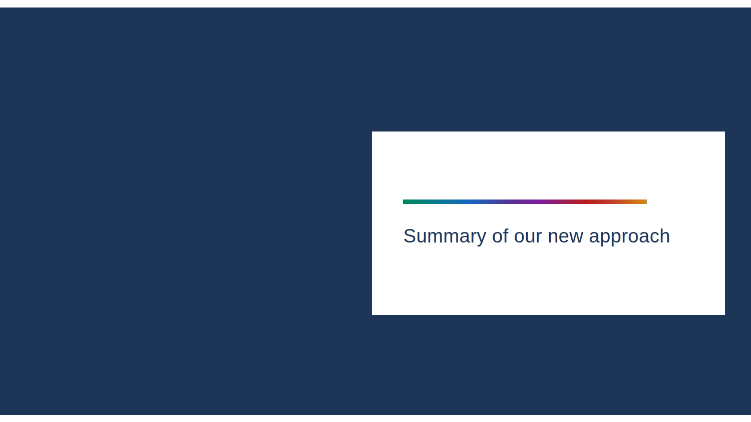Summary of our new approach